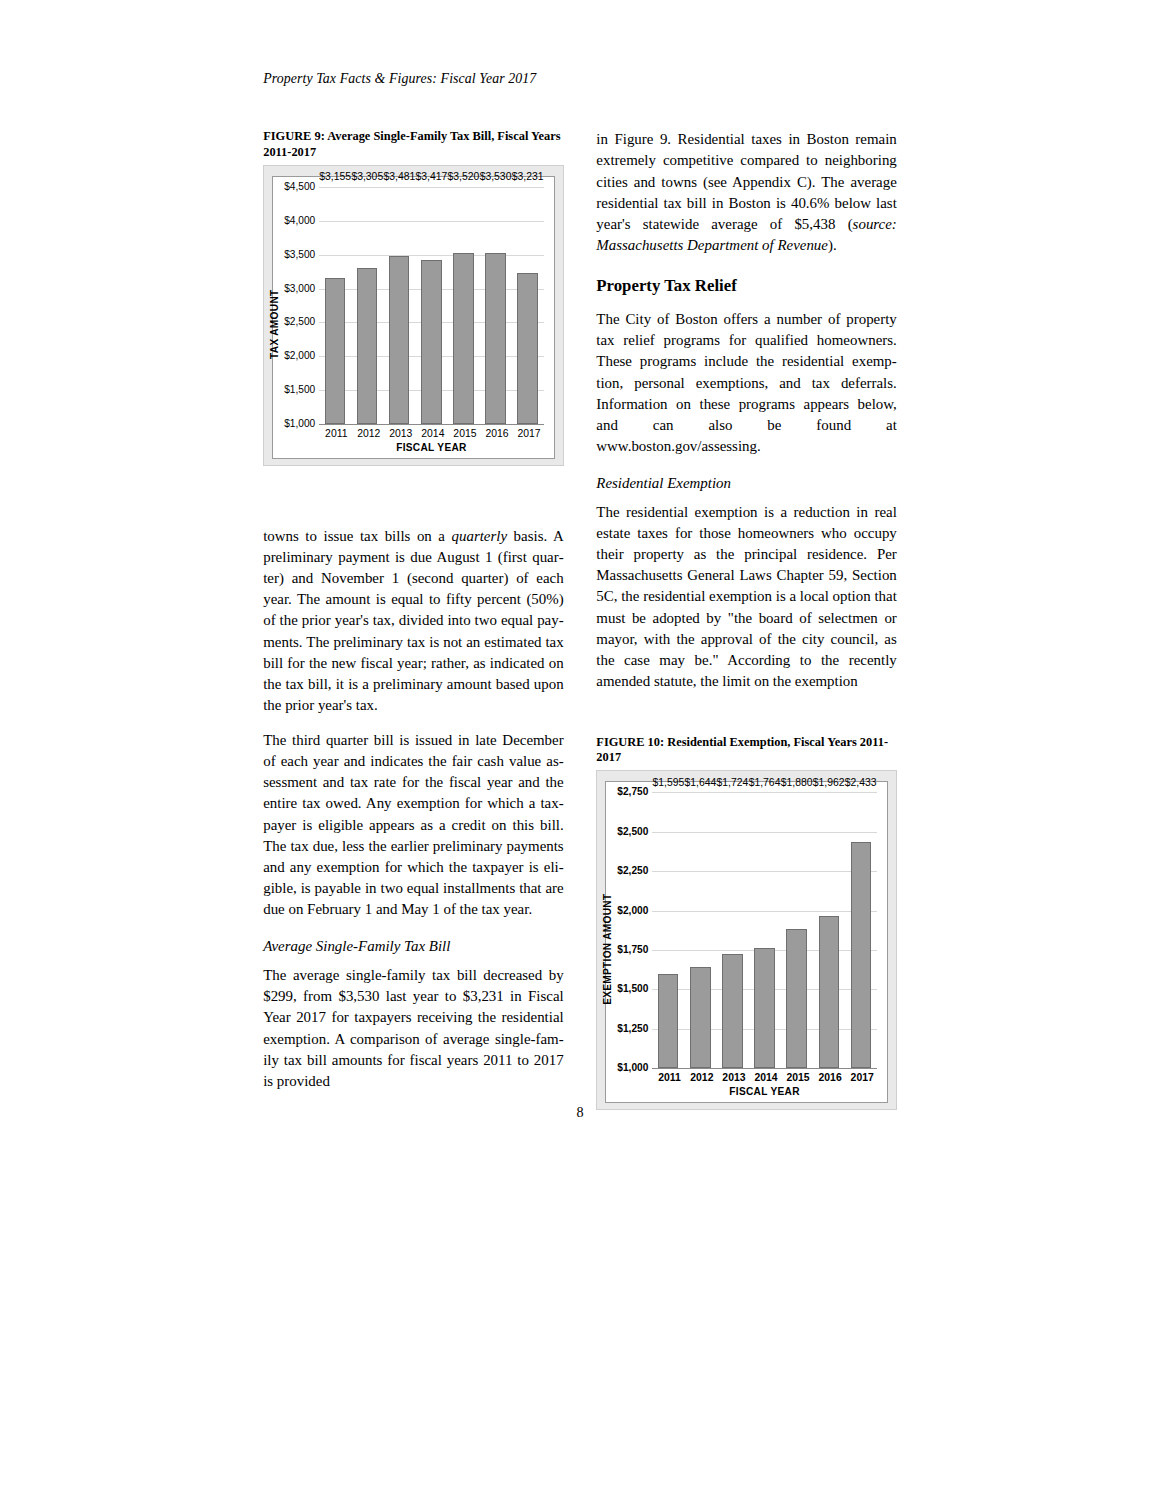Property Tax Facts & Figures: Fiscal Year 2017
FIGURE 9: Average Single-Family Tax Bill, Fiscal Years 2011-2017
TAX AMOUNT
$4,500
$4,000
$3,500
$3,000
$2,500
$2,000
$1,500
$1,000
$3,155
$3,305
$3,481
$3,417
$3,520
$3,530
$3,231
2011201220132014201520162017
FISCAL YEAR
towns to issue tax bills on a quarterly basis. A preliminary payment is due August 1 (first quarter) and November 1 (second quarter) of each year. The amount is equal to fifty percent (50%) of the prior year's tax, divided into two equal payments. The preliminary tax is not an estimated tax bill for the new fiscal year; rather, as indicated on the tax bill, it is a preliminary amount based upon the prior year's tax.
The third quarter bill is issued in late December of each year and indicates the fair cash value assessment and tax rate for the fiscal year and the entire tax owed. Any exemption for which a taxpayer is eligible appears as a credit on this bill. The tax due, less the earlier preliminary payments and any exemption for which the taxpayer is eligible, is payable in two equal installments that are due on February 1 and May 1 of the tax year.
Average Single-Family Tax Bill
The average single-family tax bill decreased by $299, from $3,530 last year to $3,231 in Fiscal Year 2017 for taxpayers receiving the residential exemption. A comparison of average single-family tax bill amounts for fiscal years 2011 to 2017 is provided
in Figure 9. Residential taxes in Boston remain extremely competitive compared to neighboring cities and towns (see Appendix C). The average residential tax bill in Boston is 40.6% below last year's statewide average of $5,438 (source: Massachusetts Department of Revenue).
Property Tax Relief
The City of Boston offers a number of property tax relief programs for qualified homeowners. These programs include the residential exemption, personal exemptions, and tax deferrals. Information on these programs appears below, and can also be found at www.boston.gov/assessing.
Residential Exemption
The residential exemption is a reduction in real estate taxes for those homeowners who occupy their property as the principal residence. Per Massachusetts General Laws Chapter 59, Section 5C, the residential exemption is a local option that must be adopted by "the board of selectmen or mayor, with the approval of the city council, as the case may be." According to the recently amended statute, the limit on the exemption
FIGURE 10: Residential Exemption, Fiscal Years 2011-2017
EXEMPTION AMOUNT
$2,750
$2,500
$2,250
$2,000
$1,750
$1,500
$1,250
$1,000
$1,595
$1,644
$1,724
$1,764
$1,880
$1,962
$2,433
2011201220132014201520162017
FISCAL YEAR
8